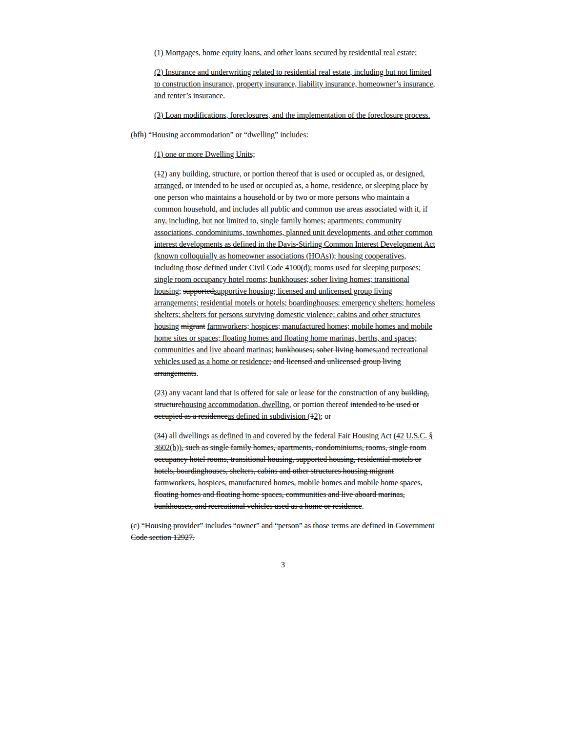(1) Mortgages, home equity loans, and other loans secured by residential real estate;
(2) Insurance and underwriting related to residential real estate, including but not limited to construction insurance, property insurance, liability insurance, homeowner’s insurance, and renter’s insurance.
(3) Loan modifications, foreclosures, and the implementation of the foreclosure process.
(bfh) “Housing accommodation” or “dwelling” includes:
(1) one or more Dwelling Units;
(12) any building, structure, or portion thereof that is used or occupied as, or designed, arranged, or intended to be used or occupied as, a home, residence, or sleeping place by one person who maintains a household or by two or more persons who maintain a common household, and includes all public and common use areas associated with it, if any, including, but not limited to, single family homes; apartments; community associations, condominiums, townhomes, planned unit developments, and other common interest developments as defined in the Davis-Stirling Common Interest Development Act (known colloquially as homeowner associations (HOAs)); housing cooperatives, including those defined under Civil Code 4100(d); rooms used for sleeping purposes; single room occupancy hotel rooms; bunkhouses; sober living homes; transitional housing; supportedsupportive housing; licensed and unlicensed group living arrangements; residential motels or hotels; boardinghouses; emergency shelters; homeless shelters; shelters for persons surviving domestic violence; cabins and other structures housing migrant farmworkers; hospices; manufactured homes; mobile homes and mobile home sites or spaces; floating homes and floating home marinas, berths, and spaces; communities and live aboard marinas; bunkhouses; sober living homes;and recreational vehicles used as a home or residence; and licensed and unlicensed group living arrangements.
(23) any vacant land that is offered for sale or lease for the construction of any building, structurehousing accommodation, dwelling, or portion thereof intended to be used or occupied as a residenceas defined in subdivision (12); or
(34) all dwellings as defined in and covered by the federal Fair Housing Act (42 U.S.C. § 3602(b)), such as single family homes, apartments, condominiums, rooms, single room occupancy hotel rooms, transitional housing, supported housing, residential motels or hotels, boardinghouses, shelters, cabins and other structures housing migrant farmworkers, hospices, manufactured homes, mobile homes and mobile home spaces, floating homes and floating home spaces, communities and live aboard marinas, bunkhouses, and recreational vehicles used as a home or residence.
(c) “Housing provider” includes “owner” and “person” as those terms are defined in Government Code section 12927.
3